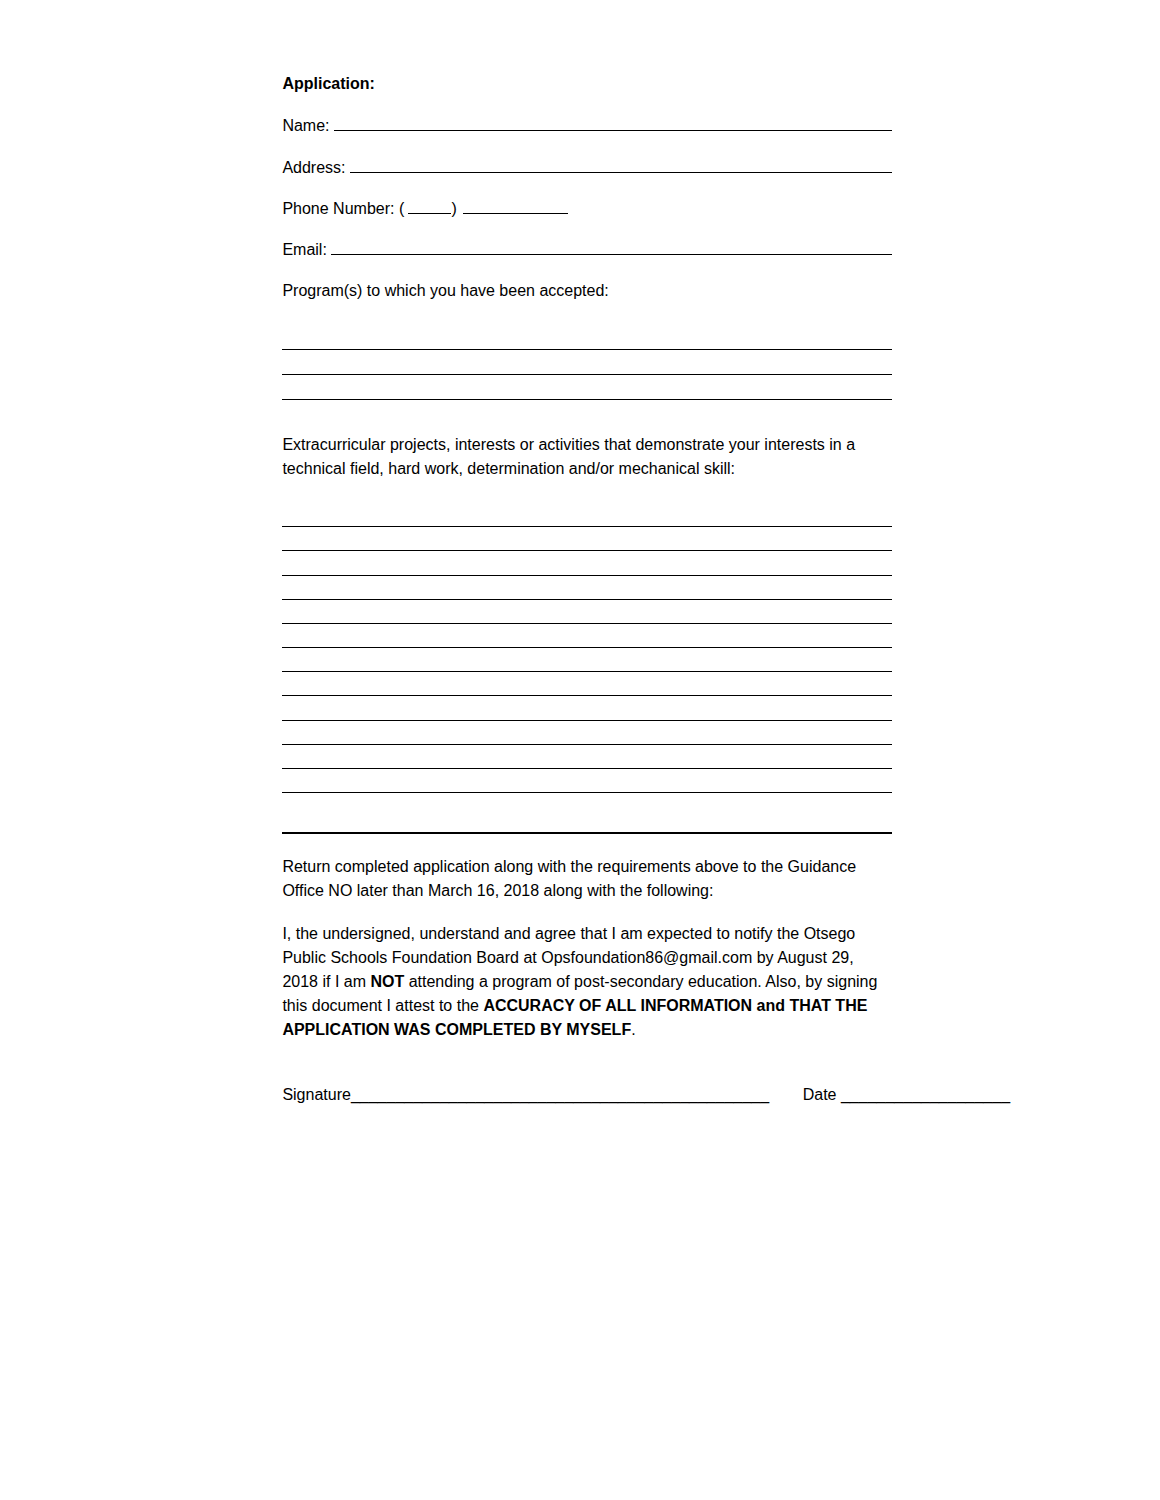Application:
Name:
Address:
Phone Number: ( )
Email:
Program(s) to which you have been accepted:
Extracurricular projects, interests or activities that demonstrate your interests in a technical field, hard work, determination and/or mechanical skill:
Return completed application along with the requirements above to the Guidance Office NO later than March 16, 2018 along with the following:
I, the undersigned, understand and agree that I am expected to notify the Otsego Public Schools Foundation Board at Opsfoundation86@gmail.com by August 29, 2018 if I am NOT attending a program of post-secondary education. Also, by signing this document I attest to the ACCURACY OF ALL INFORMATION and THAT THE APPLICATION WAS COMPLETED BY MYSELF.
Signature_______________________________________________ Date ___________________